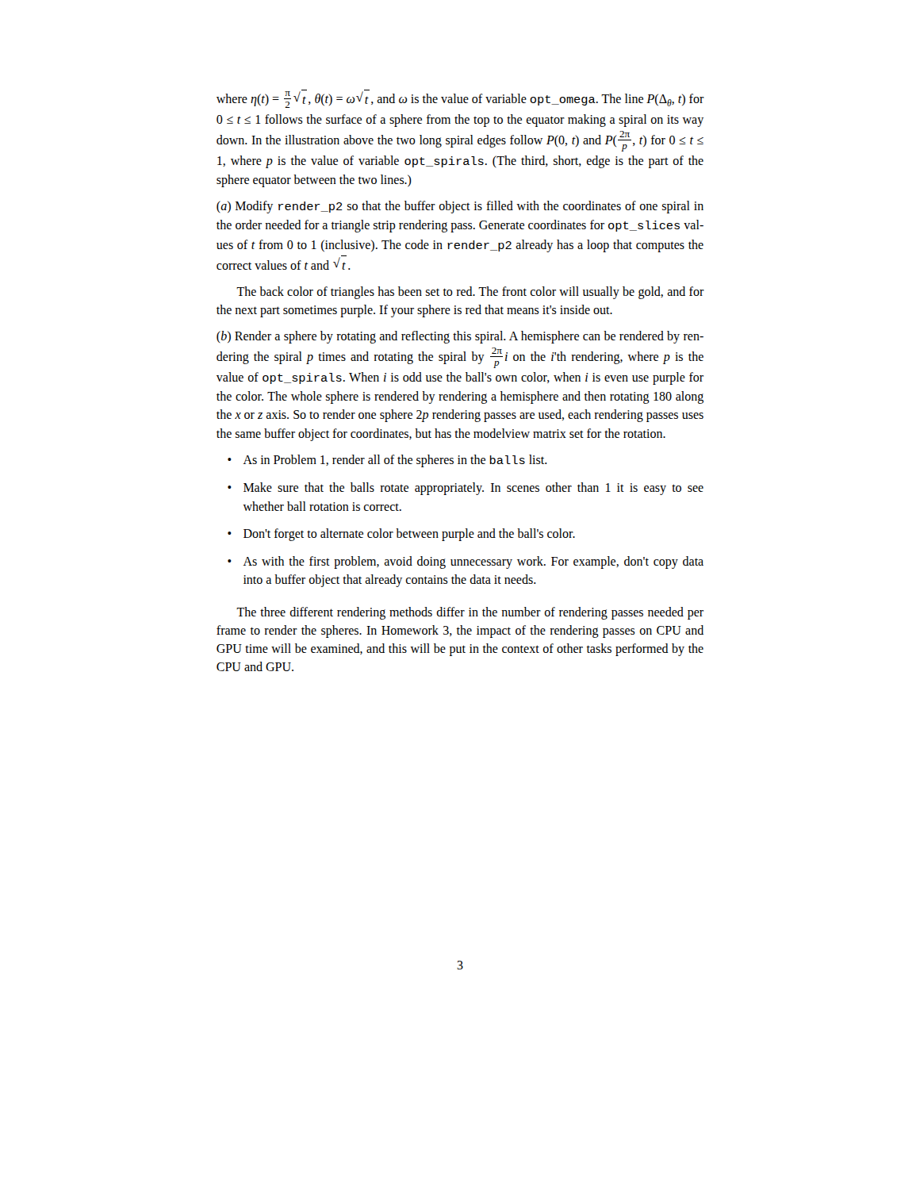where η(t) = π 2 t, θ(t) = ωt, and ω is the value of variable opt_omega. The line P(Δθ, t) for 0 ≤ t ≤ 1 follows the surface of a sphere from the top to the equator making a spiral on its way down. In the illustration above the two long spiral edges follow P(0, t) and P(2π p, t) for 0 ≤ t ≤ 1, where p is the value of variable opt_spirals. (The third, short, edge is the part of the sphere equator between the two lines.)
(a) Modify render_p2 so that the buffer object is filled with the coordinates of one spiral in the order needed for a triangle strip rendering pass. Generate coordinates for opt_slices values of t from 0 to 1 (inclusive). The code in render_p2 already has a loop that computes the correct values of t and t.
The back color of triangles has been set to red. The front color will usually be gold, and for the next part sometimes purple. If your sphere is red that means it's inside out.
(b) Render a sphere by rotating and reflecting this spiral. A hemisphere can be rendered by rendering the spiral p times and rotating the spiral by 2π p i on the i'th rendering, where p is the value of opt_spirals. When i is odd use the ball's own color, when i is even use purple for the color. The whole sphere is rendered by rendering a hemisphere and then rotating 180 along the x or z axis. So to render one sphere 2p rendering passes are used, each rendering passes uses the same buffer object for coordinates, but has the modelview matrix set for the rotation.
As in Problem 1, render all of the spheres in the balls list.
Make sure that the balls rotate appropriately. In scenes other than 1 it is easy to see whether ball rotation is correct.
Don't forget to alternate color between purple and the ball's color.
As with the first problem, avoid doing unnecessary work. For example, don't copy data into a buffer object that already contains the data it needs.
The three different rendering methods differ in the number of rendering passes needed per frame to render the spheres. In Homework 3, the impact of the rendering passes on CPU and GPU time will be examined, and this will be put in the context of other tasks performed by the CPU and GPU.
3